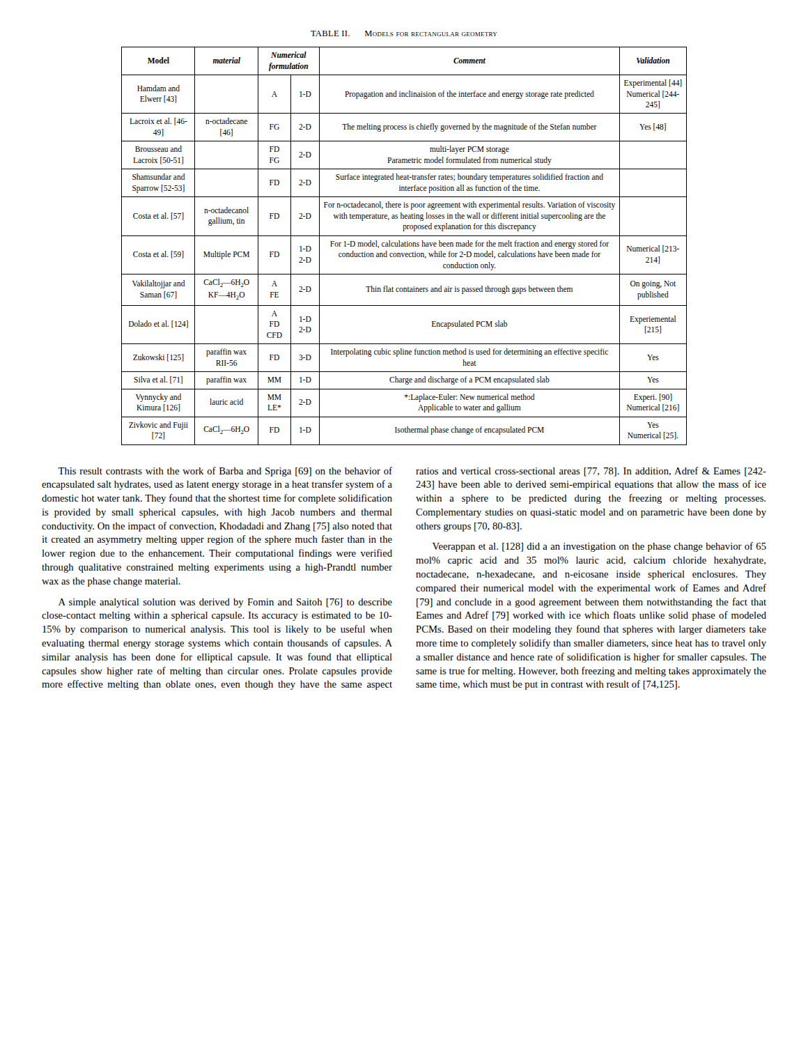TABLE II. Models for rectangular geometry
| Model | material | Numerical formulation | Comment | Validation |
| --- | --- | --- | --- | --- |
| Hamdam and Elwerr [43] | | A | 1-D | Propagation and inclinaision of the interface and energy storage rate predicted | Experimental [44] Numerical [244-245] |
| Lacroix et al. [46-49] | n-octadecane [46] | FG | 2-D | The melting process is chiefly governed by the magnitude of the Stefan number | Yes [48] |
| Brousseau and Lacroix [50-51] | | FD FG | 2-D | multi-layer PCM storage Parametric model formulated from numerical study | |
| Shamsundar and Sparrow [52-53] | | FD | 2-D | Surface integrated heat-transfer rates; boundary temperatures solidified fraction and interface position all as function of the time. | |
| Costa et al. [57] | n-octadecanol gallium, tin | FD | 2-D | For n-octadecanol, there is poor agreement with experimental results. Variation of viscosity with temperature, as heating losses in the wall or different initial supercooling are the proposed explanation for this discrepancy | |
| Costa et al. [59] | Multiple PCM | FD | 1-D 2-D | For 1-D model, calculations have been made for the melt fraction and energy stored for conduction and convection, while for 2-D model, calculations have been made for conduction only. | Numerical [213-214] |
| Vakilaltojjar and Saman [67] | CaCl 2 —6H 2 O KF—4H 2 O | A FE | 2-D | Thin flat containers and air is passed through gaps between them | On going, Not published |
| Dolado et al. [124] | | A FD CFD | 1-D 2-D | Encapsulated PCM slab | Experiemental [215] |
| Zukowski [125] | paraffin wax RII-56 | FD | 3-D | Interpolating cubic spline function method is used for determining an effective specific heat | Yes |
| Silva et al. [71] | paraffin wax | MM | 1-D | Charge and discharge of a PCM encapsulated slab | Yes |
| Vynnycky and Kimura [126] | lauric acid | MM LE* | 2-D | *:Laplace-Euler: New numerical method Applicable to water and gallium | Experi. [90] Numerical [216] |
| Zivkovic and Fujii [72] | CaCl 2 —6H 2 O | FD | 1-D | Isothermal phase change of encapsulated PCM | Yes Numerical [25]. |
This result contrasts with the work of Barba and Spriga [69] on the behavior of encapsulated salt hydrates, used as latent energy storage in a heat transfer system of a domestic hot water tank. They found that the shortest time for complete solidification is provided by small spherical capsules, with high Jacob numbers and thermal conductivity. On the impact of convection, Khodadadi and Zhang [75] also noted that it created an asymmetry melting upper region of the sphere much faster than in the lower region due to the enhancement. Their computational findings were verified through qualitative constrained melting experiments using a high-Prandtl number wax as the phase change material.
A simple analytical solution was derived by Fomin and Saitoh [76] to describe close-contact melting within a spherical capsule. Its accuracy is estimated to be 10-15% by comparison to numerical analysis. This tool is likely to be useful when evaluating thermal energy storage systems which contain thousands of capsules. A similar analysis has been done for elliptical capsule. It was found that elliptical capsules show higher rate of melting than circular ones. Prolate capsules provide more effective melting than oblate ones, even though they have the same aspect ratios and vertical cross-sectional areas [77, 78]. In addition, Adref & Eames [242-243] have been able to derived semi-empirical equations that allow the mass of ice within a sphere to be predicted during the freezing or melting processes. Complementary studies on quasi-static model and on parametric have been done by others groups [70, 80-83].
Veerappan et al. [128] did a an investigation on the phase change behavior of 65 mol% capric acid and 35 mol% lauric acid, calcium chloride hexahydrate, noctadecane, n-hexadecane, and n-eicosane inside spherical enclosures. They compared their numerical model with the experimental work of Eames and Adref [79] and conclude in a good agreement between them notwithstanding the fact that Eames and Adref [79] worked with ice which floats unlike solid phase of modeled PCMs. Based on their modeling they found that spheres with larger diameters take more time to completely solidify than smaller diameters, since heat has to travel only a smaller distance and hence rate of solidification is higher for smaller capsules. The same is true for melting. However, both freezing and melting takes approximately the same time, which must be put in contrast with result of [74,125].